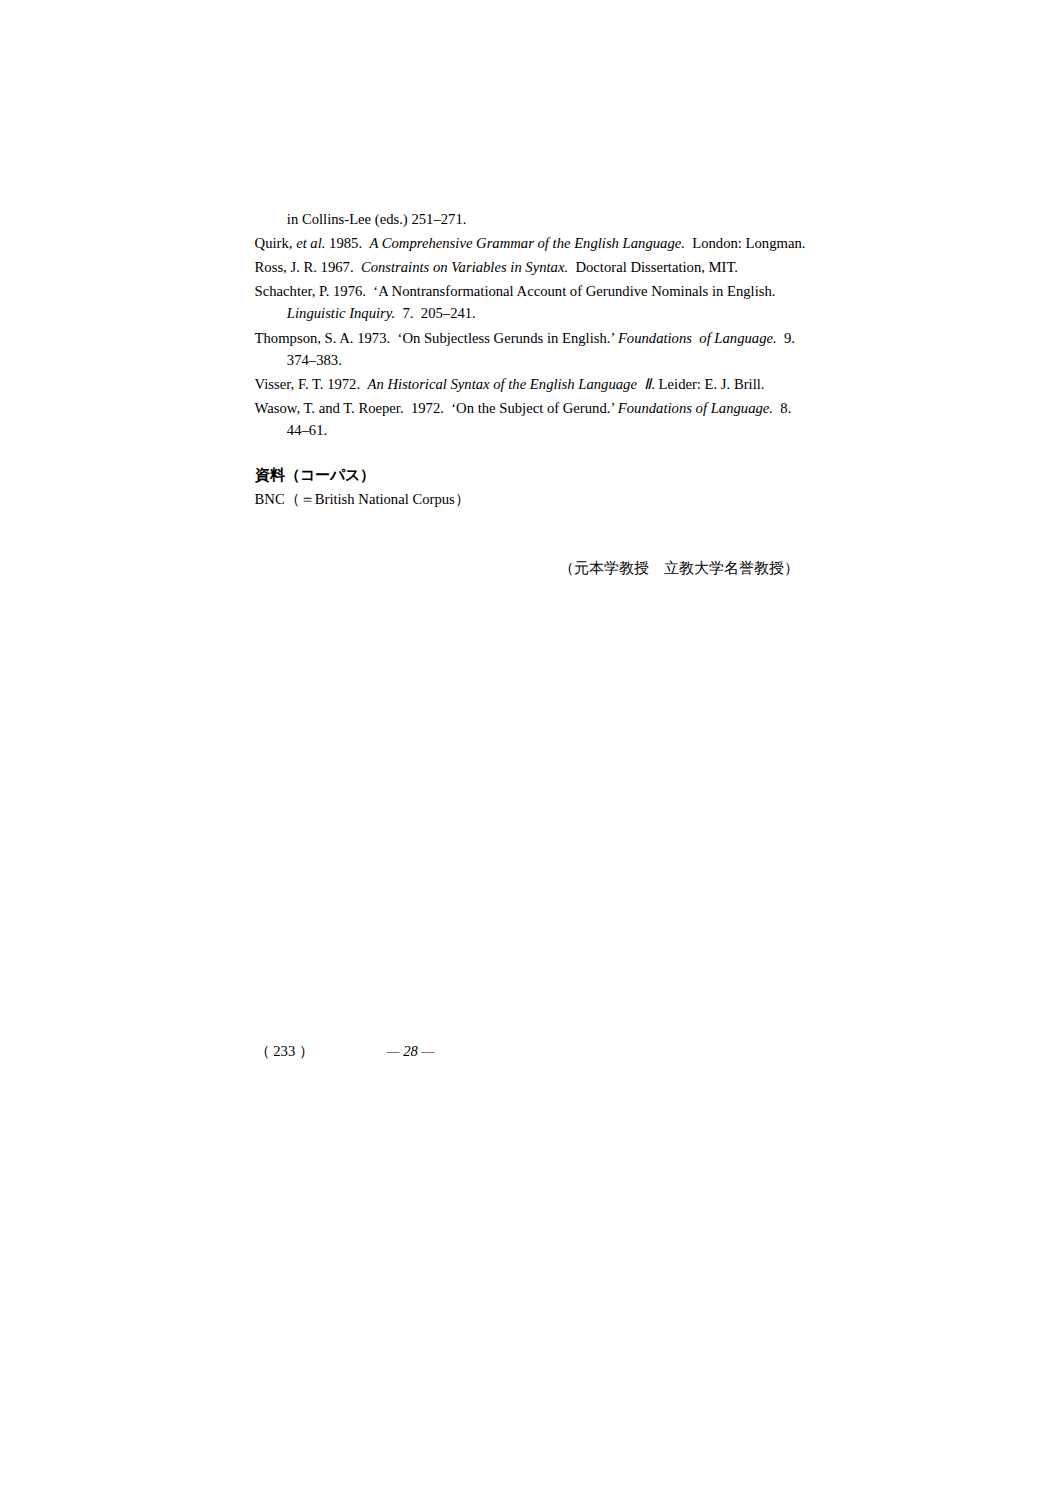in Collins-Lee (eds.) 251–271.
Quirk, et al. 1985. A Comprehensive Grammar of the English Language. London: Longman.
Ross, J. R. 1967. Constraints on Variables in Syntax. Doctoral Dissertation, MIT.
Schachter, P. 1976. ‘A Nontransformational Account of Gerundive Nominals in English. Linguistic Inquiry. 7. 205–241.
Thompson, S. A. 1973. ‘On Subjectless Gerunds in English.’ Foundations of Language. 9. 374–383.
Visser, F. T. 1972. An Historical Syntax of the English Language Ⅱ. Leider: E. J. Brill.
Wasow, T. and T. Roeper. 1972. ‘On the Subject of Gerund.’ Foundations of Language. 8. 44–61.
資料（コーパス）
BNC（＝British National Corpus）
（元本学教授　立教大学名誉教授）
（ 233 ）
— 28 —